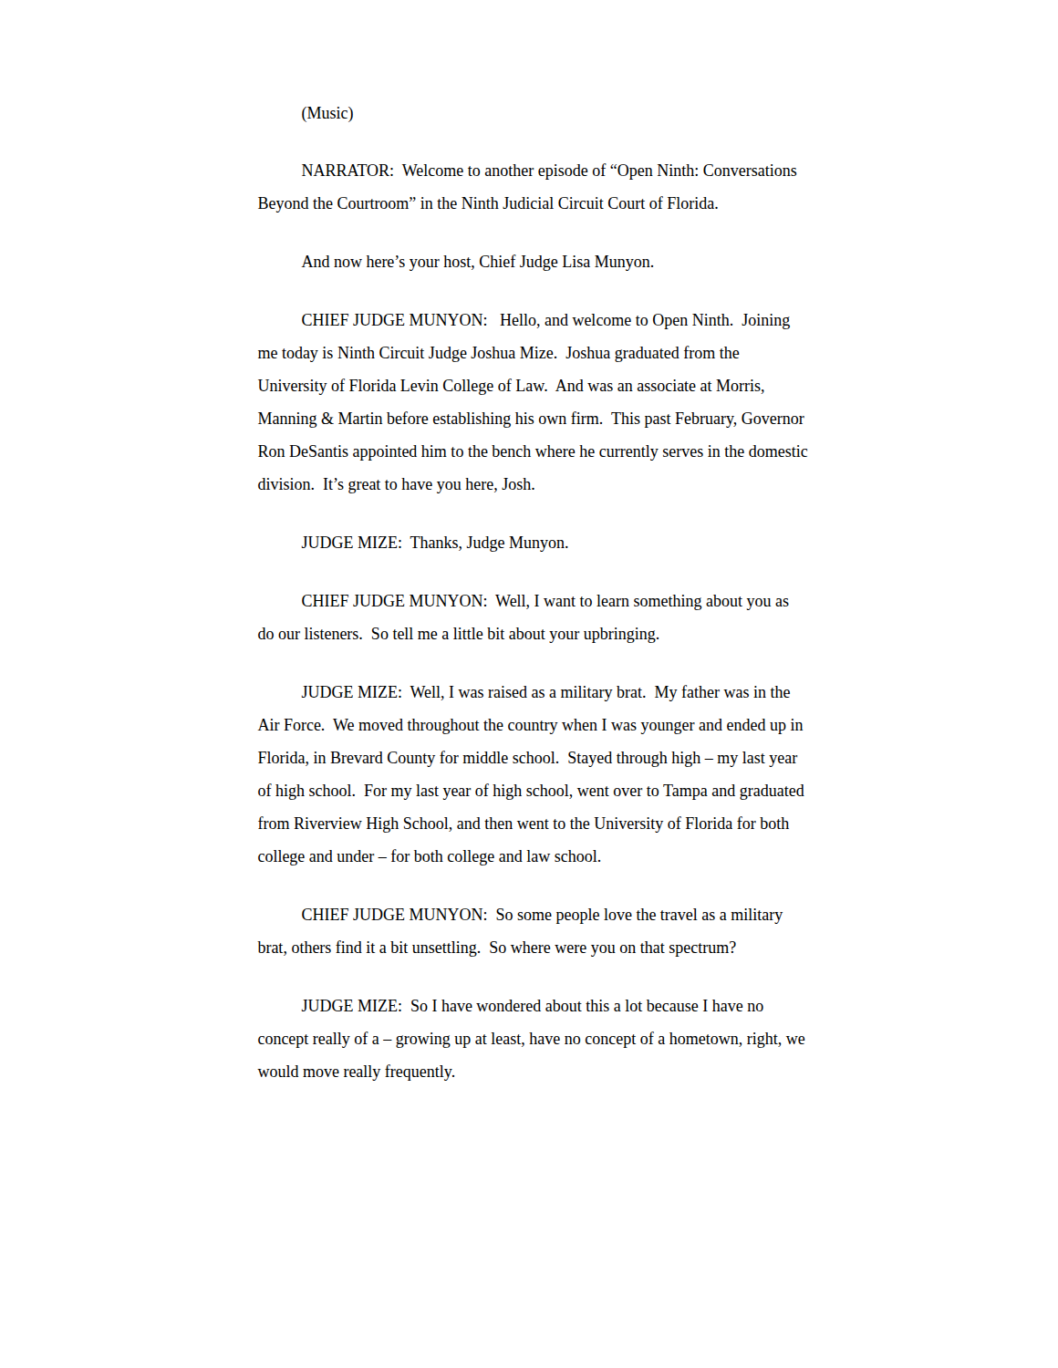(Music)
NARRATOR: Welcome to another episode of “Open Ninth: Conversations Beyond the Courtroom” in the Ninth Judicial Circuit Court of Florida.
And now here’s your host, Chief Judge Lisa Munyon.
CHIEF JUDGE MUNYON: Hello, and welcome to Open Ninth. Joining me today is Ninth Circuit Judge Joshua Mize. Joshua graduated from the University of Florida Levin College of Law. And was an associate at Morris, Manning & Martin before establishing his own firm. This past February, Governor Ron DeSantis appointed him to the bench where he currently serves in the domestic division. It’s great to have you here, Josh.
JUDGE MIZE: Thanks, Judge Munyon.
CHIEF JUDGE MUNYON: Well, I want to learn something about you as do our listeners. So tell me a little bit about your upbringing.
JUDGE MIZE: Well, I was raised as a military brat. My father was in the Air Force. We moved throughout the country when I was younger and ended up in Florida, in Brevard County for middle school. Stayed through high – my last year of high school. For my last year of high school, went over to Tampa and graduated from Riverview High School, and then went to the University of Florida for both college and under – for both college and law school.
CHIEF JUDGE MUNYON: So some people love the travel as a military brat, others find it a bit unsettling. So where were you on that spectrum?
JUDGE MIZE: So I have wondered about this a lot because I have no concept really of a – growing up at least, have no concept of a hometown, right, we would move really frequently.